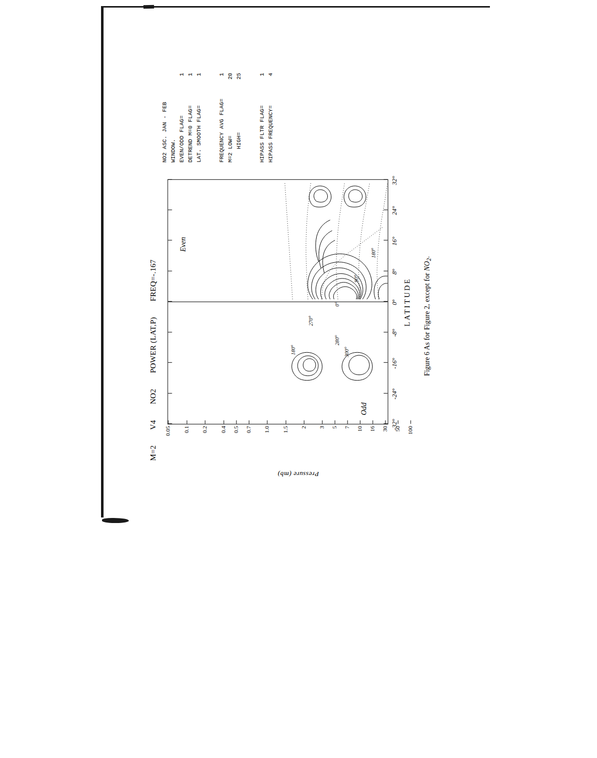M=2 V4 NO2 POWER (LAT,P) FREQ=-.167
Pressure (mb)
0.05 0.1 0.2 0.4 0.5 0.7 1.0 1.5 2 3 5 7 10 16 30 50 100
Odd
Even
180°
270°
0°
90°
180°
280°
300°
-32° -24° -16° -8° 0° 8° 16° 24° 32°
LATITUDE
NO2 ASC. JAN - FEB
WINDOW.
EVEN/ODD FLAG=1
DETREND M=0 FLAG=1
LAT. SMOOTH FLAG=1
FREQUENCY AVG FLAG=1
M=2 LOW=20
HIGH=25
HIPASS FLTR FLAG=1
HIPASS FREQUENCY=4
Figure 6 As for Figure 2, except for NO2.